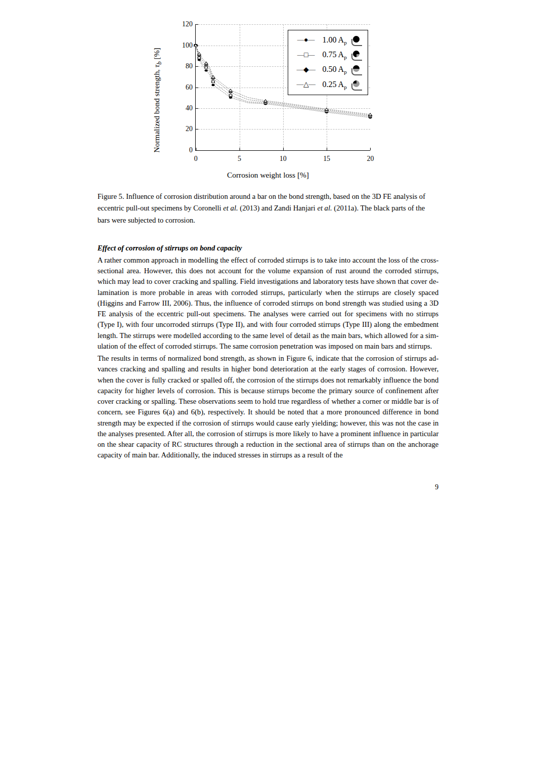Normalized bond strength, τb [%]
120
100
80
60
40
20
0
0
5
10
15
20
| —●— | 1.00 A p | |
| —□— | 0.75 A p | |
| —◆— | 0.50 A p | |
| —△— | 0.25 A p | |
Corrosion weight loss [%]
Figure 5. Influence of corrosion distribution around a bar on the bond strength, based on the 3D FE analysis of eccentric pull-out specimens by Coronelli et al. (2013) and Zandi Hanjari et al. (2011a). The black parts of the bars were subjected to corrosion.
Effect of corrosion of stirrups on bond capacity
A rather common approach in modelling the effect of corroded stirrups is to take into account the loss of the cross-sectional area. However, this does not account for the volume expansion of rust around the corroded stirrups, which may lead to cover cracking and spalling. Field investigations and laboratory tests have shown that cover delamination is more probable in areas with corroded stirrups, particularly when the stirrups are closely spaced (Higgins and Farrow III, 2006). Thus, the influence of corroded stirrups on bond strength was studied using a 3D FE analysis of the eccentric pull-out specimens. The analyses were carried out for specimens with no stirrups (Type I), with four uncorroded stirrups (Type II), and with four corroded stirrups (Type III) along the embedment length. The stirrups were modelled according to the same level of detail as the main bars, which allowed for a simulation of the effect of corroded stirrups. The same corrosion penetration was imposed on main bars and stirrups.
The results in terms of normalized bond strength, as shown in Figure 6, indicate that the corrosion of stirrups advances cracking and spalling and results in higher bond deterioration at the early stages of corrosion. However, when the cover is fully cracked or spalled off, the corrosion of the stirrups does not remarkably influence the bond capacity for higher levels of corrosion. This is because stirrups become the primary source of confinement after cover cracking or spalling. These observations seem to hold true regardless of whether a corner or middle bar is of concern, see Figures 6(a) and 6(b), respectively. It should be noted that a more pronounced difference in bond strength may be expected if the corrosion of stirrups would cause early yielding; however, this was not the case in the analyses presented. After all, the corrosion of stirrups is more likely to have a prominent influence in particular on the shear capacity of RC structures through a reduction in the sectional area of stirrups than on the anchorage capacity of main bar. Additionally, the induced stresses in stirrups as a result of the
9